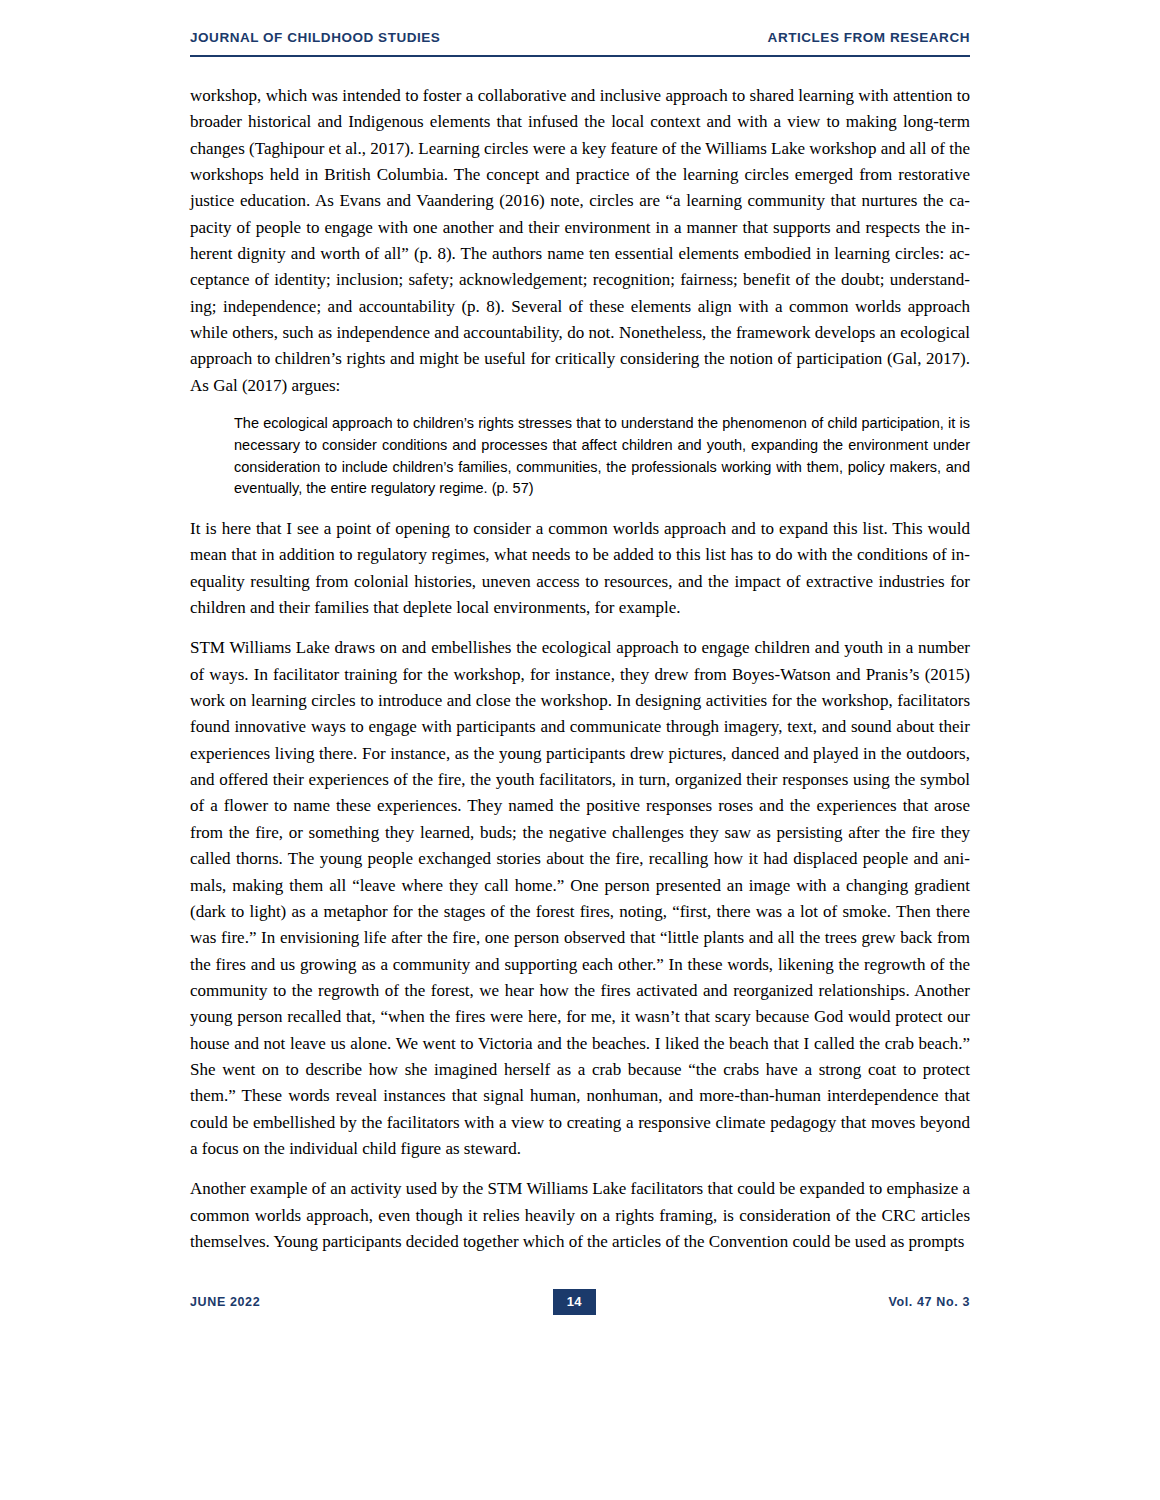JOURNAL OF CHILDHOOD STUDIES ARTICLES FROM RESEARCH
workshop, which was intended to foster a collaborative and inclusive approach to shared learning with attention to broader historical and Indigenous elements that infused the local context and with a view to making long-term changes (Taghipour et al., 2017). Learning circles were a key feature of the Williams Lake workshop and all of the workshops held in British Columbia. The concept and practice of the learning circles emerged from restorative justice education. As Evans and Vaandering (2016) note, circles are “a learning community that nurtures the capacity of people to engage with one another and their environment in a manner that supports and respects the inherent dignity and worth of all” (p. 8). The authors name ten essential elements embodied in learning circles: acceptance of identity; inclusion; safety; acknowledgement; recognition; fairness; benefit of the doubt; understanding; independence; and accountability (p. 8). Several of these elements align with a common worlds approach while others, such as independence and accountability, do not. Nonetheless, the framework develops an ecological approach to children’s rights and might be useful for critically considering the notion of participation (Gal, 2017). As Gal (2017) argues:
The ecological approach to children’s rights stresses that to understand the phenomenon of child participation, it is necessary to consider conditions and processes that affect children and youth, expanding the environment under consideration to include children’s families, communities, the professionals working with them, policy makers, and eventually, the entire regulatory regime. (p. 57)
It is here that I see a point of opening to consider a common worlds approach and to expand this list. This would mean that in addition to regulatory regimes, what needs to be added to this list has to do with the conditions of inequality resulting from colonial histories, uneven access to resources, and the impact of extractive industries for children and their families that deplete local environments, for example.
STM Williams Lake draws on and embellishes the ecological approach to engage children and youth in a number of ways. In facilitator training for the workshop, for instance, they drew from Boyes-Watson and Pranis’s (2015) work on learning circles to introduce and close the workshop. In designing activities for the workshop, facilitators found innovative ways to engage with participants and communicate through imagery, text, and sound about their experiences living there. For instance, as the young participants drew pictures, danced and played in the outdoors, and offered their experiences of the fire, the youth facilitators, in turn, organized their responses using the symbol of a flower to name these experiences. They named the positive responses roses and the experiences that arose from the fire, or something they learned, buds; the negative challenges they saw as persisting after the fire they called thorns. The young people exchanged stories about the fire, recalling how it had displaced people and animals, making them all “leave where they call home.” One person presented an image with a changing gradient (dark to light) as a metaphor for the stages of the forest fires, noting, “first, there was a lot of smoke. Then there was fire.” In envisioning life after the fire, one person observed that “little plants and all the trees grew back from the fires and us growing as a community and supporting each other.” In these words, likening the regrowth of the community to the regrowth of the forest, we hear how the fires activated and reorganized relationships. Another young person recalled that, “when the fires were here, for me, it wasn’t that scary because God would protect our house and not leave us alone. We went to Victoria and the beaches. I liked the beach that I called the crab beach.” She went on to describe how she imagined herself as a crab because “the crabs have a strong coat to protect them.” These words reveal instances that signal human, nonhuman, and more-than-human interdependence that could be embellished by the facilitators with a view to creating a responsive climate pedagogy that moves beyond a focus on the individual child figure as steward.
Another example of an activity used by the STM Williams Lake facilitators that could be expanded to emphasize a common worlds approach, even though it relies heavily on a rights framing, is consideration of the CRC articles themselves. Young participants decided together which of the articles of the Convention could be used as prompts
JUNE 2022 14 Vol. 47 No. 3